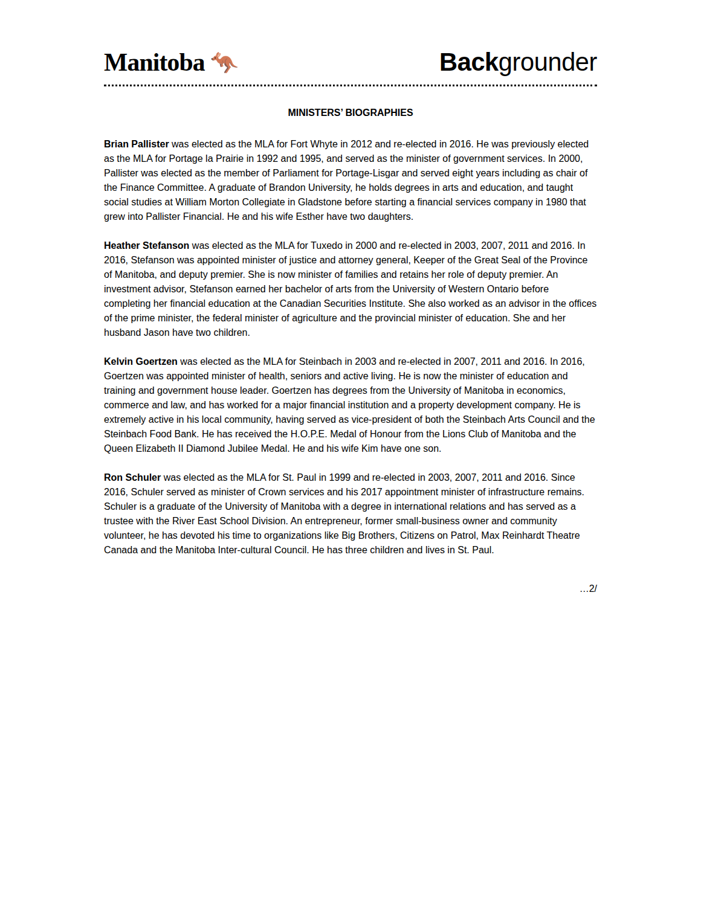Manitoba 🦘
Backgrounder
MINISTERS’ BIOGRAPHIES
Brian Pallister was elected as the MLA for Fort Whyte in 2012 and re-elected in 2016. He was previously elected as the MLA for Portage la Prairie in 1992 and 1995, and served as the minister of government services. In 2000, Pallister was elected as the member of Parliament for Portage-Lisgar and served eight years including as chair of the Finance Committee. A graduate of Brandon University, he holds degrees in arts and education, and taught social studies at William Morton Collegiate in Gladstone before starting a financial services company in 1980 that grew into Pallister Financial. He and his wife Esther have two daughters.
Heather Stefanson was elected as the MLA for Tuxedo in 2000 and re-elected in 2003, 2007, 2011 and 2016. In 2016, Stefanson was appointed minister of justice and attorney general, Keeper of the Great Seal of the Province of Manitoba, and deputy premier. She is now minister of families and retains her role of deputy premier. An investment advisor, Stefanson earned her bachelor of arts from the University of Western Ontario before completing her financial education at the Canadian Securities Institute. She also worked as an advisor in the offices of the prime minister, the federal minister of agriculture and the provincial minister of education. She and her husband Jason have two children.
Kelvin Goertzen was elected as the MLA for Steinbach in 2003 and re-elected in 2007, 2011 and 2016. In 2016, Goertzen was appointed minister of health, seniors and active living. He is now the minister of education and training and government house leader. Goertzen has degrees from the University of Manitoba in economics, commerce and law, and has worked for a major financial institution and a property development company. He is extremely active in his local community, having served as vice-president of both the Steinbach Arts Council and the Steinbach Food Bank. He has received the H.O.P.E. Medal of Honour from the Lions Club of Manitoba and the Queen Elizabeth II Diamond Jubilee Medal. He and his wife Kim have one son.
Ron Schuler was elected as the MLA for St. Paul in 1999 and re-elected in 2003, 2007, 2011 and 2016. Since 2016, Schuler served as minister of Crown services and his 2017 appointment minister of infrastructure remains. Schuler is a graduate of the University of Manitoba with a degree in international relations and has served as a trustee with the River East School Division. An entrepreneur, former small-business owner and community volunteer, he has devoted his time to organizations like Big Brothers, Citizens on Patrol, Max Reinhardt Theatre Canada and the Manitoba Inter-cultural Council. He has three children and lives in St. Paul.
…2/